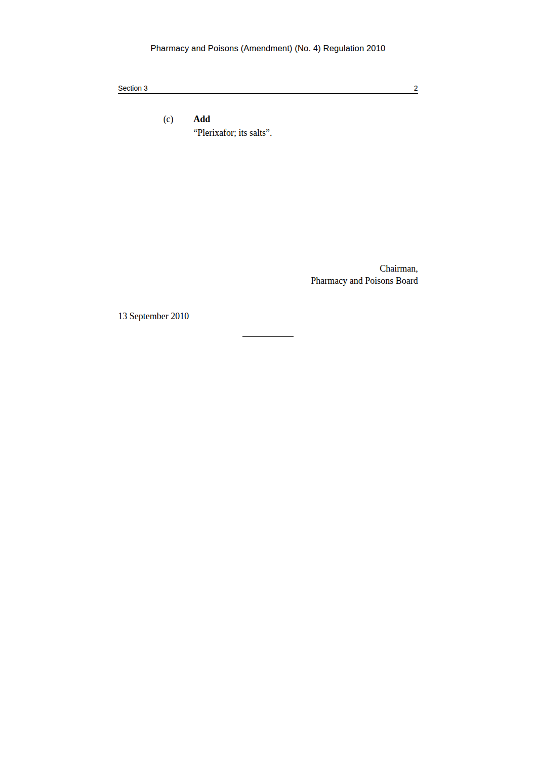Pharmacy and Poisons (Amendment) (No. 4) Regulation 2010
Section 3
2
(c) Add “Plerixafor; its salts”.
Chairman,
Pharmacy and Poisons Board
13 September 2010